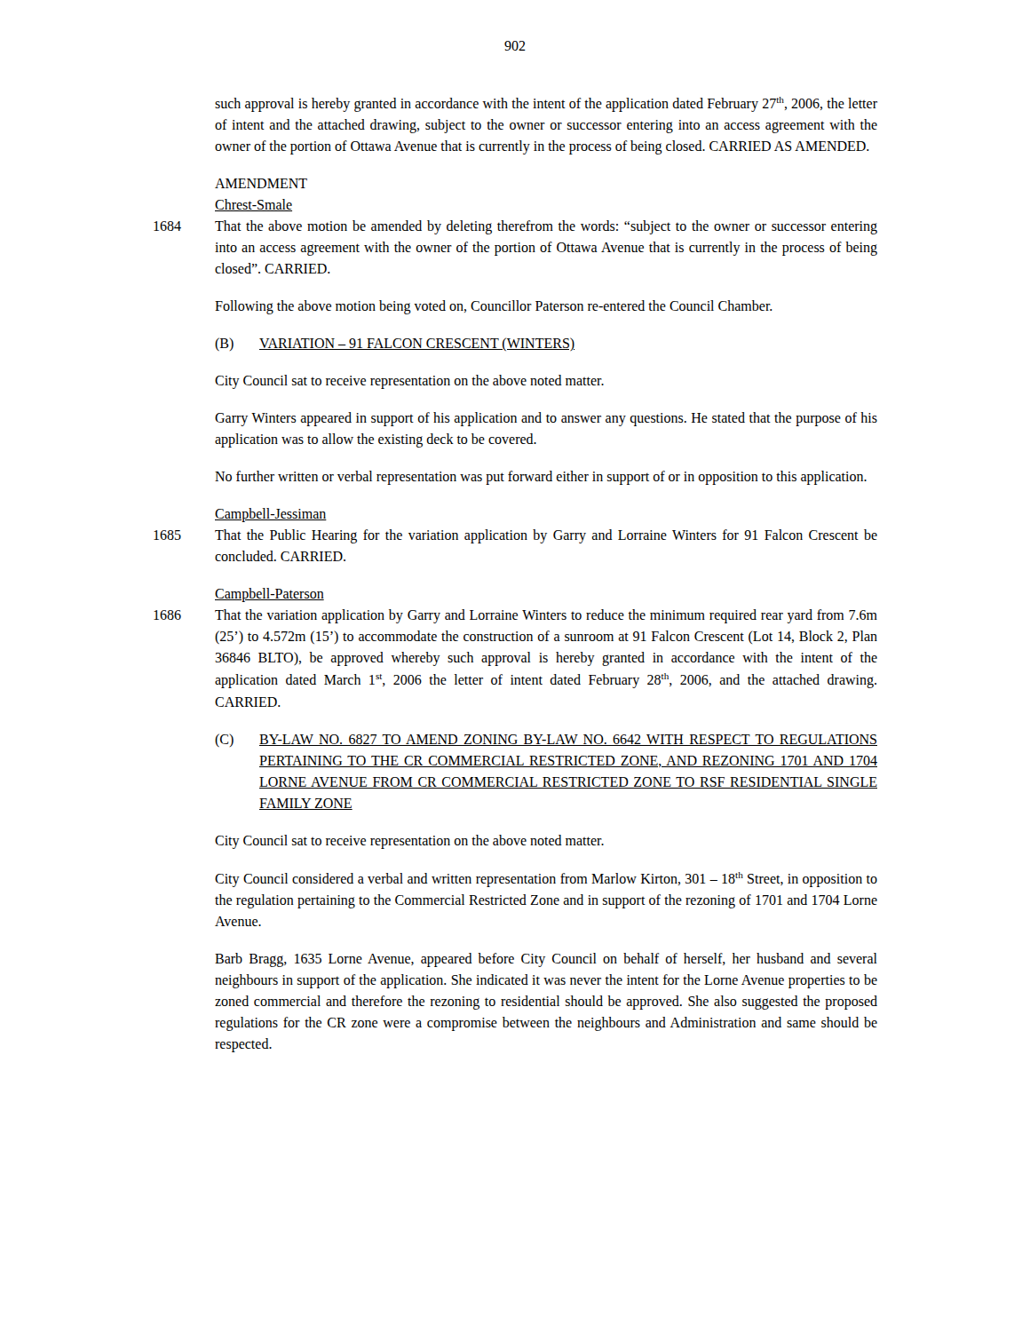902
such approval is hereby granted in accordance with the intent of the application dated February 27th, 2006, the letter of intent and the attached drawing, subject to the owner or successor entering into an access agreement with the owner of the portion of Ottawa Avenue that is currently in the process of being closed. CARRIED AS AMENDED.
AMENDMENT
Chrest-Smale
1684
That the above motion be amended by deleting therefrom the words: “subject to the owner or successor entering into an access agreement with the owner of the portion of Ottawa Avenue that is currently in the process of being closed”. CARRIED.
Following the above motion being voted on, Councillor Paterson re-entered the Council Chamber.
(B)
Variation – 91 Falcon Crescent (Winters)
City Council sat to receive representation on the above noted matter.
Garry Winters appeared in support of his application and to answer any questions. He stated that the purpose of his application was to allow the existing deck to be covered.
No further written or verbal representation was put forward either in support of or in opposition to this application.
Campbell-Jessiman
1685
That the Public Hearing for the variation application by Garry and Lorraine Winters for 91 Falcon Crescent be concluded. CARRIED.
Campbell-Paterson
1686
That the variation application by Garry and Lorraine Winters to reduce the minimum required rear yard from 7.6m (25’) to 4.572m (15’) to accommodate the construction of a sunroom at 91 Falcon Crescent (Lot 14, Block 2, Plan 36846 BLTO), be approved whereby such approval is hereby granted in accordance with the intent of the application dated March 1st, 2006 the letter of intent dated February 28th, 2006, and the attached drawing. CARRIED.
(C)
By-Law No. 6827 to amend Zoning By-Law No. 6642 with respect to regulations pertaining to the CR Commercial Restricted Zone, and rezoning 1701 and 1704 Lorne Avenue from CR Commercial Restricted Zone to RSF Residential Single Family Zone
City Council sat to receive representation on the above noted matter.
City Council considered a verbal and written representation from Marlow Kirton, 301 – 18th Street, in opposition to the regulation pertaining to the Commercial Restricted Zone and in support of the rezoning of 1701 and 1704 Lorne Avenue.
Barb Bragg, 1635 Lorne Avenue, appeared before City Council on behalf of herself, her husband and several neighbours in support of the application. She indicated it was never the intent for the Lorne Avenue properties to be zoned commercial and therefore the rezoning to residential should be approved. She also suggested the proposed regulations for the CR zone were a compromise between the neighbours and Administration and same should be respected.